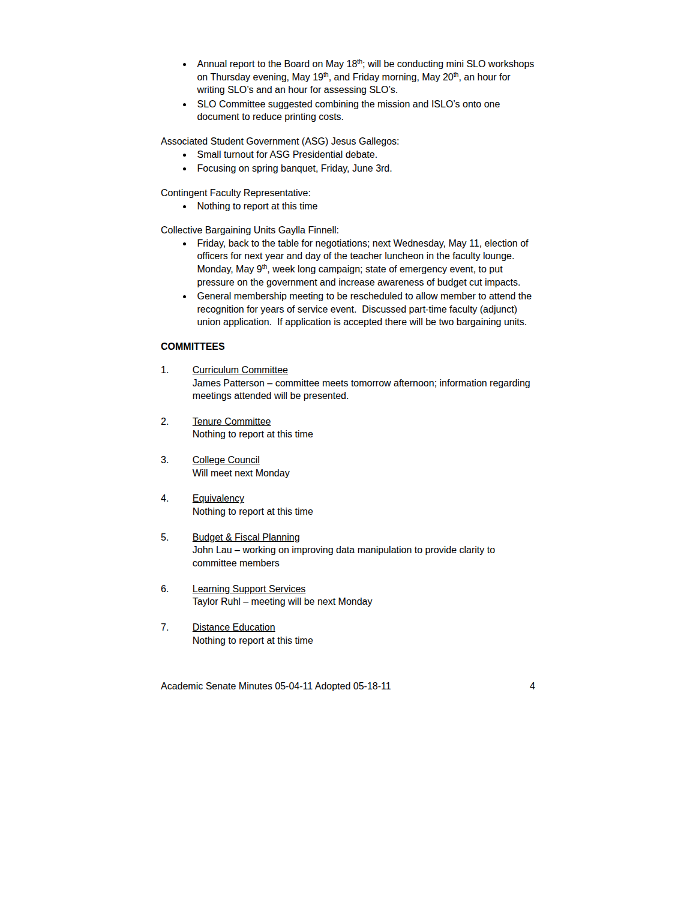Annual report to the Board on May 18th; will be conducting mini SLO workshops on Thursday evening, May 19th, and Friday morning, May 20th, an hour for writing SLO’s and an hour for assessing SLO’s.
SLO Committee suggested combining the mission and ISLO’s onto one document to reduce printing costs.
Associated Student Government (ASG) Jesus Gallegos:
Small turnout for ASG Presidential debate.
Focusing on spring banquet, Friday, June 3rd.
Contingent Faculty Representative:
Nothing to report at this time
Collective Bargaining Units Gaylla Finnell:
Friday, back to the table for negotiations; next Wednesday, May 11, election of officers for next year and day of the teacher luncheon in the faculty lounge. Monday, May 9th, week long campaign; state of emergency event, to put pressure on the government and increase awareness of budget cut impacts.
General membership meeting to be rescheduled to allow member to attend the recognition for years of service event. Discussed part-time faculty (adjunct) union application. If application is accepted there will be two bargaining units.
COMMITTEES
| 1. | Curriculum Committee James Patterson – committee meets tomorrow afternoon; information regarding meetings attended will be presented. |
| 2. | Tenure Committee Nothing to report at this time |
| 3. | College Council Will meet next Monday |
| 4. | Equivalency Nothing to report at this time |
| 5. | Budget & Fiscal Planning John Lau – working on improving data manipulation to provide clarity to committee members |
| 6. | Learning Support Services Taylor Ruhl – meeting will be next Monday |
| 7. | Distance Education Nothing to report at this time |
Academic Senate Minutes 05-04-11 Adopted 05-18-11
4